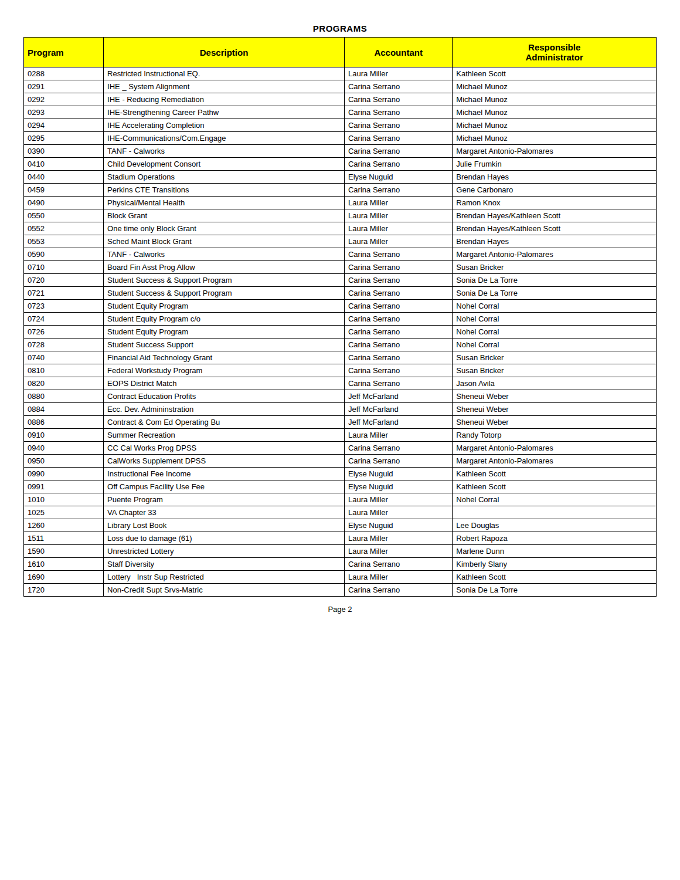PROGRAMS
| Program | Description | Accountant | Responsible Administrator |
| --- | --- | --- | --- |
| 0288 | Restricted Instructional EQ. | Laura Miller | Kathleen Scott |
| 0291 | IHE _ System Alignment | Carina Serrano | Michael Munoz |
| 0292 | IHE - Reducing Remediation | Carina Serrano | Michael Munoz |
| 0293 | IHE-Strengthening Career Pathw | Carina Serrano | Michael Munoz |
| 0294 | IHE Accelerating Completion | Carina Serrano | Michael Munoz |
| 0295 | IHE-Communications/Com.Engage | Carina Serrano | Michael Munoz |
| 0390 | TANF - Calworks | Carina Serrano | Margaret Antonio-Palomares |
| 0410 | Child Development Consort | Carina Serrano | Julie Frumkin |
| 0440 | Stadium Operations | Elyse Nuguid | Brendan Hayes |
| 0459 | Perkins CTE Transitions | Carina Serrano | Gene Carbonaro |
| 0490 | Physical/Mental Health | Laura Miller | Ramon Knox |
| 0550 | Block Grant | Laura Miller | Brendan Hayes/Kathleen Scott |
| 0552 | One time only Block Grant | Laura Miller | Brendan Hayes/Kathleen Scott |
| 0553 | Sched Maint Block Grant | Laura Miller | Brendan Hayes |
| 0590 | TANF - Calworks | Carina Serrano | Margaret Antonio-Palomares |
| 0710 | Board Fin Asst Prog Allow | Carina Serrano | Susan Bricker |
| 0720 | Student Success & Support Program | Carina Serrano | Sonia De La Torre |
| 0721 | Student Success & Support Program | Carina Serrano | Sonia De La Torre |
| 0723 | Student Equity Program | Carina Serrano | Nohel Corral |
| 0724 | Student Equity Program c/o | Carina Serrano | Nohel Corral |
| 0726 | Student Equity Program | Carina Serrano | Nohel Corral |
| 0728 | Student Success Support | Carina Serrano | Nohel Corral |
| 0740 | Financial Aid Technology Grant | Carina Serrano | Susan Bricker |
| 0810 | Federal Workstudy Program | Carina Serrano | Susan Bricker |
| 0820 | EOPS District Match | Carina Serrano | Jason Avila |
| 0880 | Contract Education Profits | Jeff McFarland | Sheneui Weber |
| 0884 | Ecc. Dev. Admininstration | Jeff McFarland | Sheneui Weber |
| 0886 | Contract & Com Ed Operating Bu | Jeff McFarland | Sheneui Weber |
| 0910 | Summer Recreation | Laura Miller | Randy Totorp |
| 0940 | CC Cal Works Prog DPSS | Carina Serrano | Margaret Antonio-Palomares |
| 0950 | CalWorks Supplement DPSS | Carina Serrano | Margaret Antonio-Palomares |
| 0990 | Instructional Fee Income | Elyse Nuguid | Kathleen Scott |
| 0991 | Off Campus Facility Use Fee | Elyse Nuguid | Kathleen Scott |
| 1010 | Puente Program | Laura Miller | Nohel Corral |
| 1025 | VA Chapter 33 | Laura Miller | |
| 1260 | Library Lost Book | Elyse Nuguid | Lee Douglas |
| 1511 | Loss due to damage (61) | Laura Miller | Robert Rapoza |
| 1590 | Unrestricted Lottery | Laura Miller | Marlene Dunn |
| 1610 | Staff Diversity | Carina Serrano | Kimberly Slany |
| 1690 | Lottery Instr Sup Restricted | Laura Miller | Kathleen Scott |
| 1720 | Non-Credit Supt Srvs-Matric | Carina Serrano | Sonia De La Torre |
Page 2